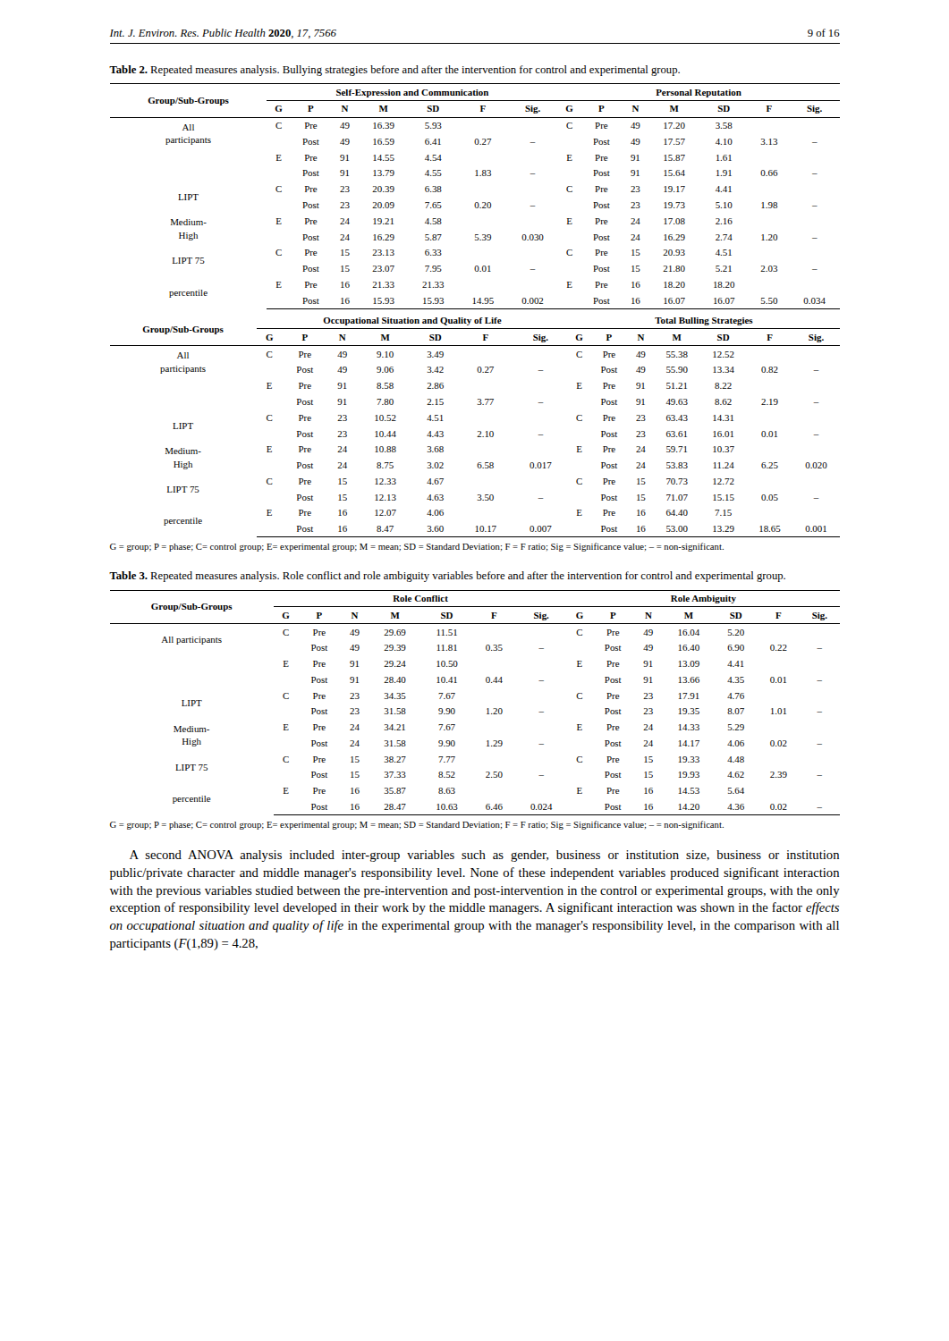Int. J. Environ. Res. Public Health 2020, 17, 7566
9 of 16
Table 2. Repeated measures analysis. Bullying strategies before and after the intervention for control and experimental group.
| Group/Sub-Groups | Self-Expression and Communication | Personal Reputation |
| --- | --- | --- |
| G | P | N | M | SD | F | Sig. | G | P | N | M | SD | F | Sig. |
| All participants | C | Pre | 49 | 16.39 | 5.93 | | | C | Pre | 49 | 17.20 | 3.58 | | |
| | Post | 49 | 16.59 | 6.41 | 0.27 | – | | Post | 49 | 17.57 | 4.10 | 3.13 | – |
| | E | Pre | 91 | 14.55 | 4.54 | | | E | Pre | 91 | 15.87 | 1.61 | | |
| | Post | 91 | 13.79 | 4.55 | 1.83 | – | | Post | 91 | 15.64 | 1.91 | 0.66 | – |
| LIPT | C | Pre | 23 | 20.39 | 6.38 | | | C | Pre | 23 | 19.17 | 4.41 | | |
| | Post | 23 | 20.09 | 7.65 | 0.20 | – | | Post | 23 | 19.73 | 5.10 | 1.98 | – |
| Medium- High | E | Pre | 24 | 19.21 | 4.58 | | | E | Pre | 24 | 17.08 | 2.16 | | |
| | Post | 24 | 16.29 | 5.87 | 5.39 | 0.030 | | Post | 24 | 16.29 | 2.74 | 1.20 | – |
| LIPT 75 | C | Pre | 15 | 23.13 | 6.33 | | | C | Pre | 15 | 20.93 | 4.51 | | |
| | Post | 15 | 23.07 | 7.95 | 0.01 | – | | Post | 15 | 21.80 | 5.21 | 2.03 | – |
| percentile | E | Pre | 16 | 21.33 | 21.33 | | | E | Pre | 16 | 18.20 | 18.20 | | |
| | Post | 16 | 15.93 | 15.93 | 14.95 | 0.002 | | Post | 16 | 16.07 | 16.07 | 5.50 | 0.034 |
| Group/Sub-Groups | Occupational Situation and Quality of Life | Total Bulling Strategies |
| --- | --- | --- |
| G | P | N | M | SD | F | Sig. | G | P | N | M | SD | F | Sig. |
| All participants | C | Pre | 49 | 9.10 | 3.49 | | | C | Pre | 49 | 55.38 | 12.52 | | |
| | Post | 49 | 9.06 | 3.42 | 0.27 | – | | Post | 49 | 55.90 | 13.34 | 0.82 | – |
| | E | Pre | 91 | 8.58 | 2.86 | | | E | Pre | 91 | 51.21 | 8.22 | | |
| | Post | 91 | 7.80 | 2.15 | 3.77 | – | | Post | 91 | 49.63 | 8.62 | 2.19 | – |
| LIPT | C | Pre | 23 | 10.52 | 4.51 | | | C | Pre | 23 | 63.43 | 14.31 | | |
| | Post | 23 | 10.44 | 4.43 | 2.10 | – | | Post | 23 | 63.61 | 16.01 | 0.01 | – |
| Medium- High | E | Pre | 24 | 10.88 | 3.68 | | | E | Pre | 24 | 59.71 | 10.37 | | |
| | Post | 24 | 8.75 | 3.02 | 6.58 | 0.017 | | Post | 24 | 53.83 | 11.24 | 6.25 | 0.020 |
| LIPT 75 | C | Pre | 15 | 12.33 | 4.67 | | | C | Pre | 15 | 70.73 | 12.72 | | |
| | Post | 15 | 12.13 | 4.63 | 3.50 | – | | Post | 15 | 71.07 | 15.15 | 0.05 | – |
| percentile | E | Pre | 16 | 12.07 | 4.06 | | | E | Pre | 16 | 64.40 | 7.15 | | |
| | Post | 16 | 8.47 | 3.60 | 10.17 | 0.007 | | Post | 16 | 53.00 | 13.29 | 18.65 | 0.001 |
G = group; P = phase; C= control group; E= experimental group; M = mean; SD = Standard Deviation; F = F ratio; Sig = Significance value; – = non-significant.
Table 3. Repeated measures analysis. Role conflict and role ambiguity variables before and after the intervention for control and experimental group.
| Group/Sub-Groups | Role Conflict | Role Ambiguity |
| --- | --- | --- |
| G | P | N | M | SD | F | Sig. | G | P | N | M | SD | F | Sig. |
| All participants | C | Pre | 49 | 29.69 | 11.51 | | | C | Pre | 49 | 16.04 | 5.20 | | |
| | Post | 49 | 29.39 | 11.81 | 0.35 | – | | Post | 49 | 16.40 | 6.90 | 0.22 | – |
| | E | Pre | 91 | 29.24 | 10.50 | | | E | Pre | 91 | 13.09 | 4.41 | | |
| | Post | 91 | 28.40 | 10.41 | 0.44 | – | | Post | 91 | 13.66 | 4.35 | 0.01 | – |
| LIPT | C | Pre | 23 | 34.35 | 7.67 | | | C | Pre | 23 | 17.91 | 4.76 | | |
| | Post | 23 | 31.58 | 9.90 | 1.20 | – | | Post | 23 | 19.35 | 8.07 | 1.01 | – |
| Medium- High | E | Pre | 24 | 34.21 | 7.67 | | | E | Pre | 24 | 14.33 | 5.29 | | |
| | Post | 24 | 31.58 | 9.90 | 1.29 | – | | Post | 24 | 14.17 | 4.06 | 0.02 | – |
| LIPT 75 | C | Pre | 15 | 38.27 | 7.77 | | | C | Pre | 15 | 19.33 | 4.48 | | |
| | Post | 15 | 37.33 | 8.52 | 2.50 | – | | Post | 15 | 19.93 | 4.62 | 2.39 | – |
| percentile | E | Pre | 16 | 35.87 | 8.63 | | | E | Pre | 16 | 14.53 | 5.64 | | |
| | Post | 16 | 28.47 | 10.63 | 6.46 | 0.024 | | Post | 16 | 14.20 | 4.36 | 0.02 | – |
G = group; P = phase; C= control group; E= experimental group; M = mean; SD = Standard Deviation; F = F ratio; Sig = Significance value; – = non-significant.
A second ANOVA analysis included inter-group variables such as gender, business or institution size, business or institution public/private character and middle manager's responsibility level. None of these independent variables produced significant interaction with the previous variables studied between the pre-intervention and post-intervention in the control or experimental groups, with the only exception of responsibility level developed in their work by the middle managers. A significant interaction was shown in the factor effects on occupational situation and quality of life in the experimental group with the manager's responsibility level, in the comparison with all participants (F(1,89) = 4.28,